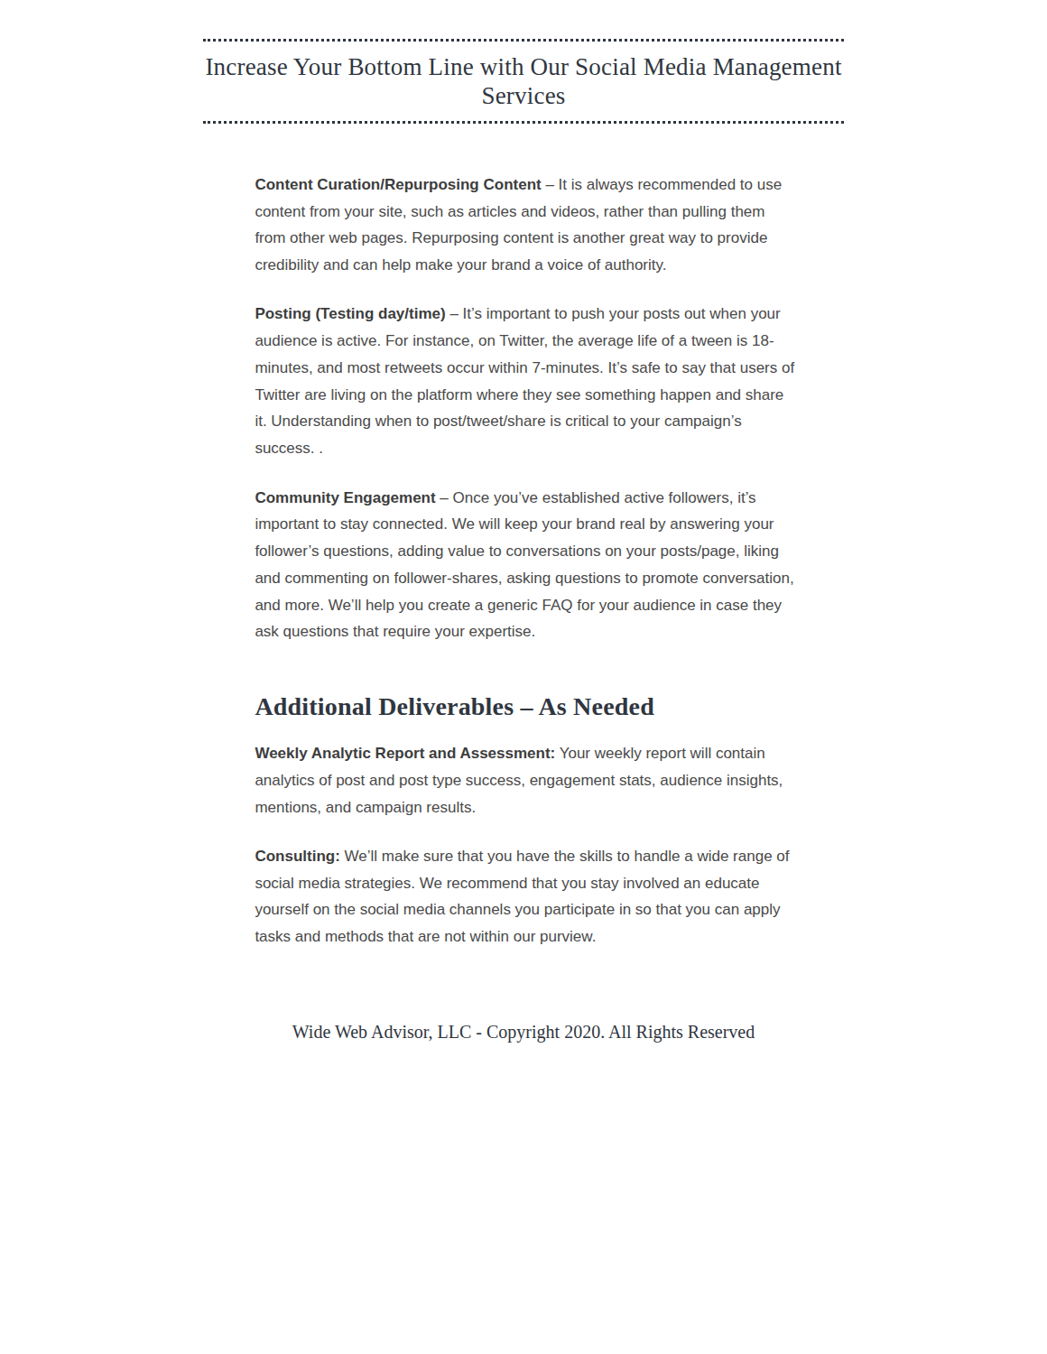Increase Your Bottom Line with Our Social Media Management Services
Content Curation/Repurposing Content – It is always recommended to use content from your site, such as articles and videos, rather than pulling them from other web pages. Repurposing content is another great way to provide credibility and can help make your brand a voice of authority.
Posting (Testing day/time) – It’s important to push your posts out when your audience is active. For instance, on Twitter, the average life of a tween is 18-minutes, and most retweets occur within 7-minutes. It’s safe to say that users of Twitter are living on the platform where they see something happen and share it. Understanding when to post/tweet/share is critical to your campaign’s success. .
Community Engagement – Once you’ve established active followers, it’s important to stay connected. We will keep your brand real by answering your follower’s questions, adding value to conversations on your posts/page, liking and commenting on follower-shares, asking questions to promote conversation, and more. We’ll help you create a generic FAQ for your audience in case they ask questions that require your expertise.
Additional Deliverables – As Needed
Weekly Analytic Report and Assessment: Your weekly report will contain analytics of post and post type success, engagement stats, audience insights, mentions, and campaign results.
Consulting: We’ll make sure that you have the skills to handle a wide range of social media strategies. We recommend that you stay involved an educate yourself on the social media channels you participate in so that you can apply tasks and methods that are not within our purview.
Wide Web Advisor, LLC - Copyright 2020. All Rights Reserved